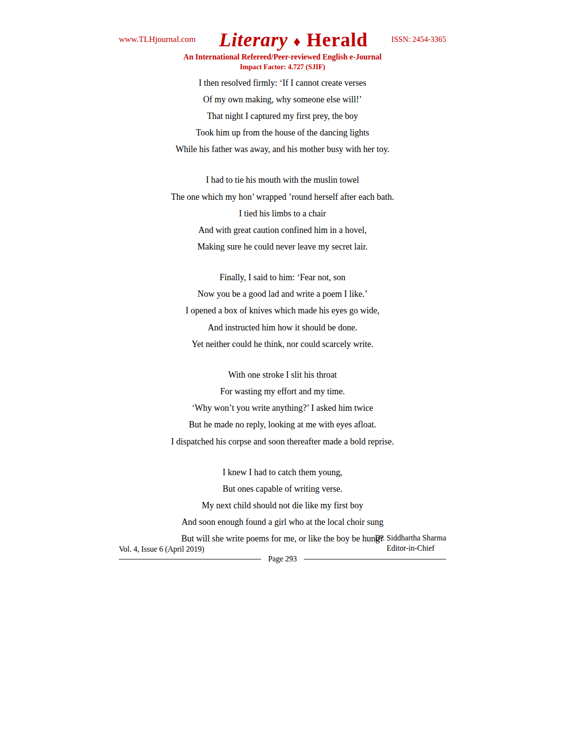www.TLHjournal.com
Literary ♦ Herald
ISSN: 2454-3365
An International Refereed/Peer-reviewed English e-Journal
Impact Factor: 4.727 (SJIF)
I then resolved firmly: ‘If I cannot create verses
Of my own making, why someone else will!’
That night I captured my first prey, the boy
Took him up from the house of the dancing lights
While his father was away, and his mother busy with her toy.
I had to tie his mouth with the muslin towel
The one which my hon’ wrapped ’round herself after each bath.
I tied his limbs to a chair
And with great caution confined him in a hovel,
Making sure he could never leave my secret lair.
Finally, I said to him: ‘Fear not, son
Now you be a good lad and write a poem I like.’
I opened a box of knives which made his eyes go wide,
And instructed him how it should be done.
Yet neither could he think, nor could scarcely write.
With one stroke I slit his throat
For wasting my effort and my time.
‘Why won’t you write anything?’ I asked him twice
But he made no reply, looking at me with eyes afloat.
I dispatched his corpse and soon thereafter made a bold reprise.
I knew I had to catch them young,
But ones capable of writing verse.
My next child should not die like my first boy
And soon enough found a girl who at the local choir sung
But will she write poems for me, or like the boy be hung?
Vol. 4, Issue 6 (April 2019)
Dr. Siddhartha Sharma
Editor-in-Chief
Page 293